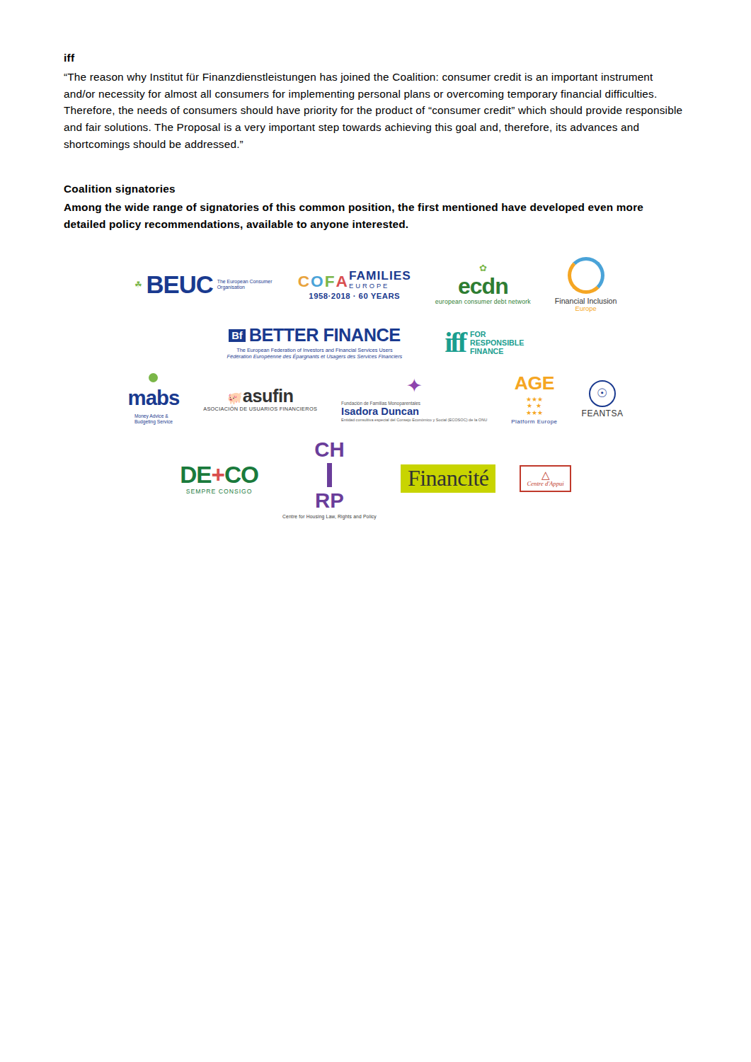iff
“The reason why Institut für Finanzdienstleistungen has joined the Coalition: consumer credit is an important instrument and/or necessity for almost all consumers for implementing personal plans or overcoming temporary financial difficulties. Therefore, the needs of consumers should have priority for the product of “consumer credit” which should provide responsible and fair solutions. The Proposal is a very important step towards achieving this goal and, therefore, its advances and shortcomings should be addressed.”
Coalition signatories
Among the wide range of signatories of this common position, the first mentioned have developed even more detailed policy recommendations, available to anyone interested.
☘ BEUC The European Consumer Organisation
COFA
FAMILIES EUROPE
1958·2018 · 60 YEARS
✿ ecdn european consumer debt network
Financial Inclusion
Europe
Bf BETTER FINANCE
The European Federation of Investors and Financial Services Users
Fédération Européenne des Épargnants et Usagers des Services Financiers
iff FOR
RESPONSIBLE
FINANCE
mabs Money Advice &
Budgeting Service
🐖asufin
ASOCIACIÓN DE USUARIOS FINANCIEROS
✦
Fundación de Familias Monoparentales
Isadora Duncan
Entidad consultiva especial del Consejo Económico y Social (ECOSOC) de la ONU
AGE
★★★
★ ★
★★★
Platform Europe
☉
FEANTSA
DE+CO SEMPRE CONSIGO
CH RP Centre for Housing Law, Rights and Policy
Financité
△ Centre d'Appui